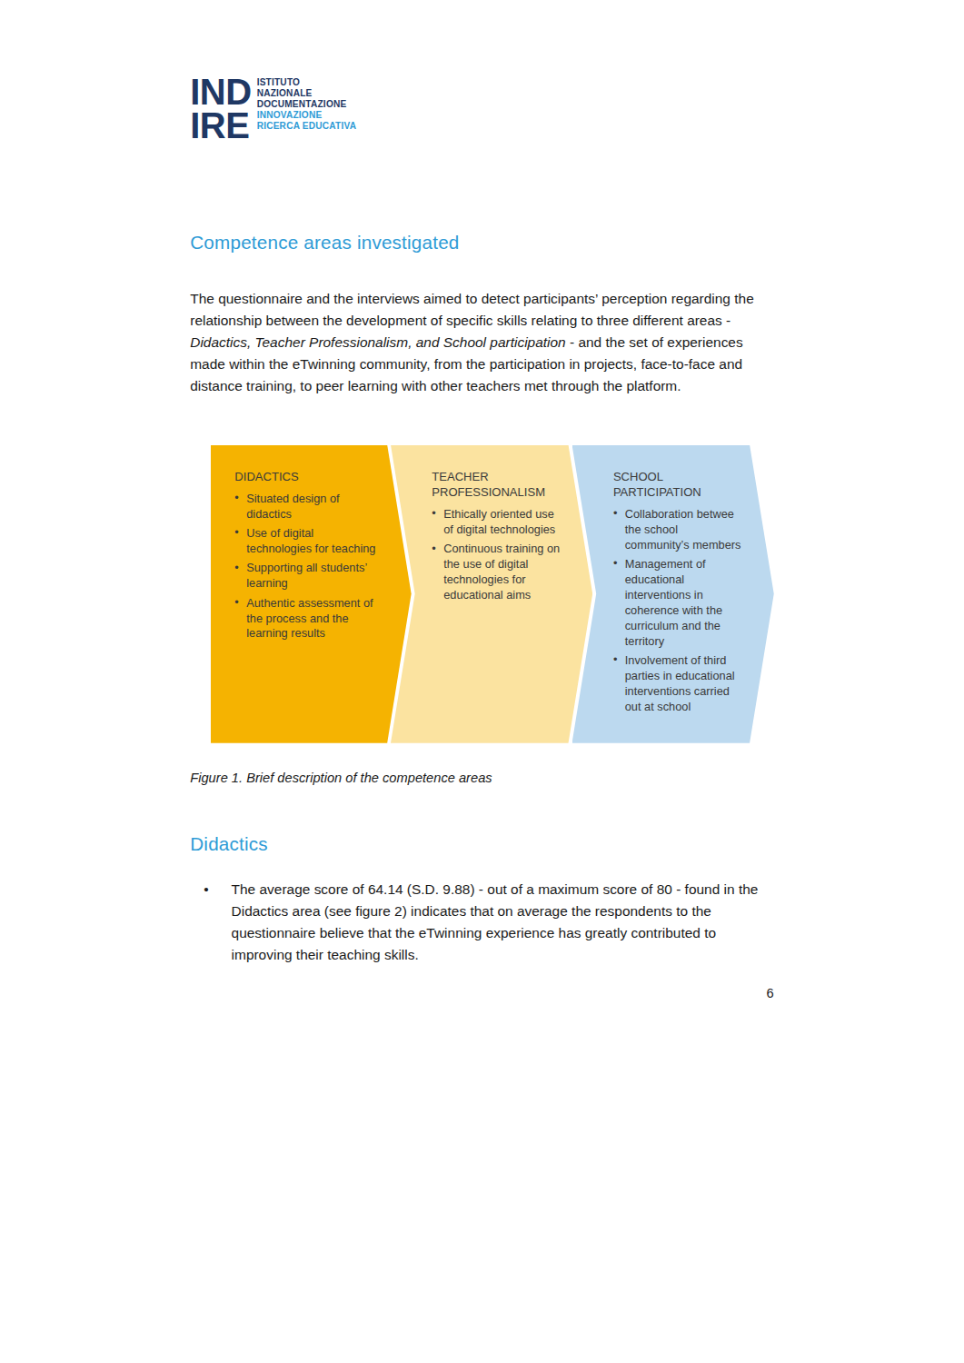IND IRE
Istituto
Nazionale
Documentazione
Innovazione
Ricerca Educativa
Competence areas investigated
The questionnaire and the interviews aimed to detect participants’ perception regarding the relationship between the development of specific skills relating to three different areas - Didactics, Teacher Professionalism, and School participation - and the set of experiences made within the eTwinning community, from the participation in projects, face-to-face and distance training, to peer learning with other teachers met through the platform.
DIDACTICS
Situated design of didactics
Use of digital technologies for teaching
Supporting all students’ learning
Authentic assessment of the process and the learning results
TEACHER
PROFESSIONALISM
Ethically oriented use of digital technologies
Continuous training on the use of digital technologies for educational aims
SCHOOL PARTICIPATION
Collaboration betwee the school community’s members
Management of educational interventions in coherence with the curriculum and the territory
Involvement of third parties in educational interventions carried out at school
Figure 1. Brief description of the competence areas
Didactics
The average score of 64.14 (S.D. 9.88) - out of a maximum score of 80 - found in the Didactics area (see figure 2) indicates that on average the respondents to the questionnaire believe that the eTwinning experience has greatly contributed to improving their teaching skills.
6